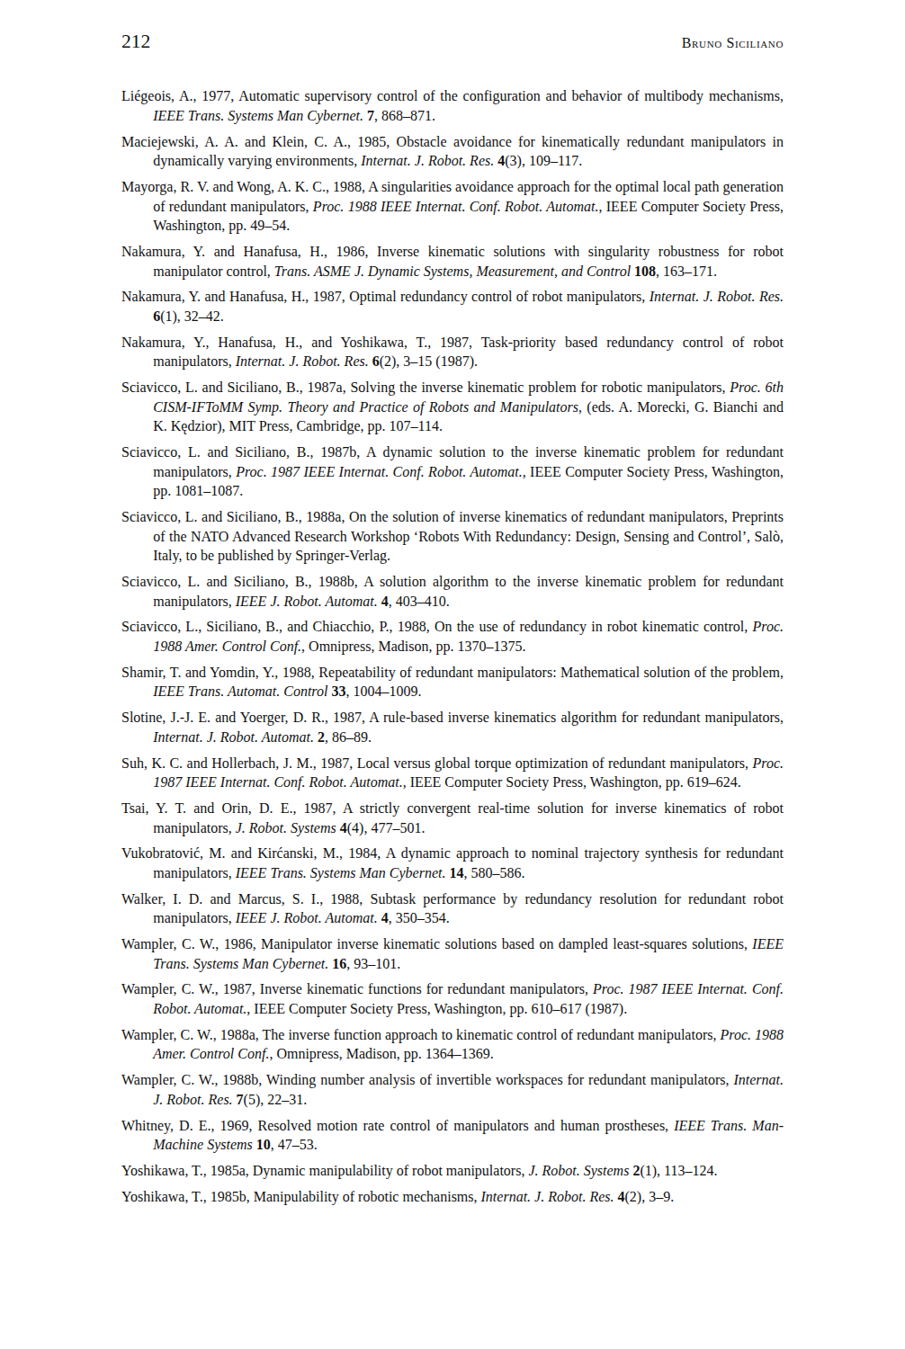212 Bruno Siciliano
Liégeois, A., 1977, Automatic supervisory control of the configuration and behavior of multibody mechanisms, IEEE Trans. Systems Man Cybernet. 7, 868–871.
Maciejewski, A. A. and Klein, C. A., 1985, Obstacle avoidance for kinematically redundant manipulators in dynamically varying environments, Internat. J. Robot. Res. 4(3), 109–117.
Mayorga, R. V. and Wong, A. K. C., 1988, A singularities avoidance approach for the optimal local path generation of redundant manipulators, Proc. 1988 IEEE Internat. Conf. Robot. Automat., IEEE Computer Society Press, Washington, pp. 49–54.
Nakamura, Y. and Hanafusa, H., 1986, Inverse kinematic solutions with singularity robustness for robot manipulator control, Trans. ASME J. Dynamic Systems, Measurement, and Control 108, 163–171.
Nakamura, Y. and Hanafusa, H., 1987, Optimal redundancy control of robot manipulators, Internat. J. Robot. Res. 6(1), 32–42.
Nakamura, Y., Hanafusa, H., and Yoshikawa, T., 1987, Task-priority based redundancy control of robot manipulators, Internat. J. Robot. Res. 6(2), 3–15 (1987).
Sciavicco, L. and Siciliano, B., 1987a, Solving the inverse kinematic problem for robotic manipulators, Proc. 6th CISM-IFToMM Symp. Theory and Practice of Robots and Manipulators, (eds. A. Morecki, G. Bianchi and K. Kędzior), MIT Press, Cambridge, pp. 107–114.
Sciavicco, L. and Siciliano, B., 1987b, A dynamic solution to the inverse kinematic problem for redundant manipulators, Proc. 1987 IEEE Internat. Conf. Robot. Automat., IEEE Computer Society Press, Washington, pp. 1081–1087.
Sciavicco, L. and Siciliano, B., 1988a, On the solution of inverse kinematics of redundant manipulators, Preprints of the NATO Advanced Research Workshop ‘Robots With Redundancy: Design, Sensing and Control’, Salò, Italy, to be published by Springer-Verlag.
Sciavicco, L. and Siciliano, B., 1988b, A solution algorithm to the inverse kinematic problem for redundant manipulators, IEEE J. Robot. Automat. 4, 403–410.
Sciavicco, L., Siciliano, B., and Chiacchio, P., 1988, On the use of redundancy in robot kinematic control, Proc. 1988 Amer. Control Conf., Omnipress, Madison, pp. 1370–1375.
Shamir, T. and Yomdin, Y., 1988, Repeatability of redundant manipulators: Mathematical solution of the problem, IEEE Trans. Automat. Control 33, 1004–1009.
Slotine, J.-J. E. and Yoerger, D. R., 1987, A rule-based inverse kinematics algorithm for redundant manipulators, Internat. J. Robot. Automat. 2, 86–89.
Suh, K. C. and Hollerbach, J. M., 1987, Local versus global torque optimization of redundant manipulators, Proc. 1987 IEEE Internat. Conf. Robot. Automat., IEEE Computer Society Press, Washington, pp. 619–624.
Tsai, Y. T. and Orin, D. E., 1987, A strictly convergent real-time solution for inverse kinematics of robot manipulators, J. Robot. Systems 4(4), 477–501.
Vukobratović, M. and Kirćanski, M., 1984, A dynamic approach to nominal trajectory synthesis for redundant manipulators, IEEE Trans. Systems Man Cybernet. 14, 580–586.
Walker, I. D. and Marcus, S. I., 1988, Subtask performance by redundancy resolution for redundant robot manipulators, IEEE J. Robot. Automat. 4, 350–354.
Wampler, C. W., 1986, Manipulator inverse kinematic solutions based on dampled least-squares solutions, IEEE Trans. Systems Man Cybernet. 16, 93–101.
Wampler, C. W., 1987, Inverse kinematic functions for redundant manipulators, Proc. 1987 IEEE Internat. Conf. Robot. Automat., IEEE Computer Society Press, Washington, pp. 610–617 (1987).
Wampler, C. W., 1988a, The inverse function approach to kinematic control of redundant manipulators, Proc. 1988 Amer. Control Conf., Omnipress, Madison, pp. 1364–1369.
Wampler, C. W., 1988b, Winding number analysis of invertible workspaces for redundant manipulators, Internat. J. Robot. Res. 7(5), 22–31.
Whitney, D. E., 1969, Resolved motion rate control of manipulators and human prostheses, IEEE Trans. Man-Machine Systems 10, 47–53.
Yoshikawa, T., 1985a, Dynamic manipulability of robot manipulators, J. Robot. Systems 2(1), 113–124.
Yoshikawa, T., 1985b, Manipulability of robotic mechanisms, Internat. J. Robot. Res. 4(2), 3–9.